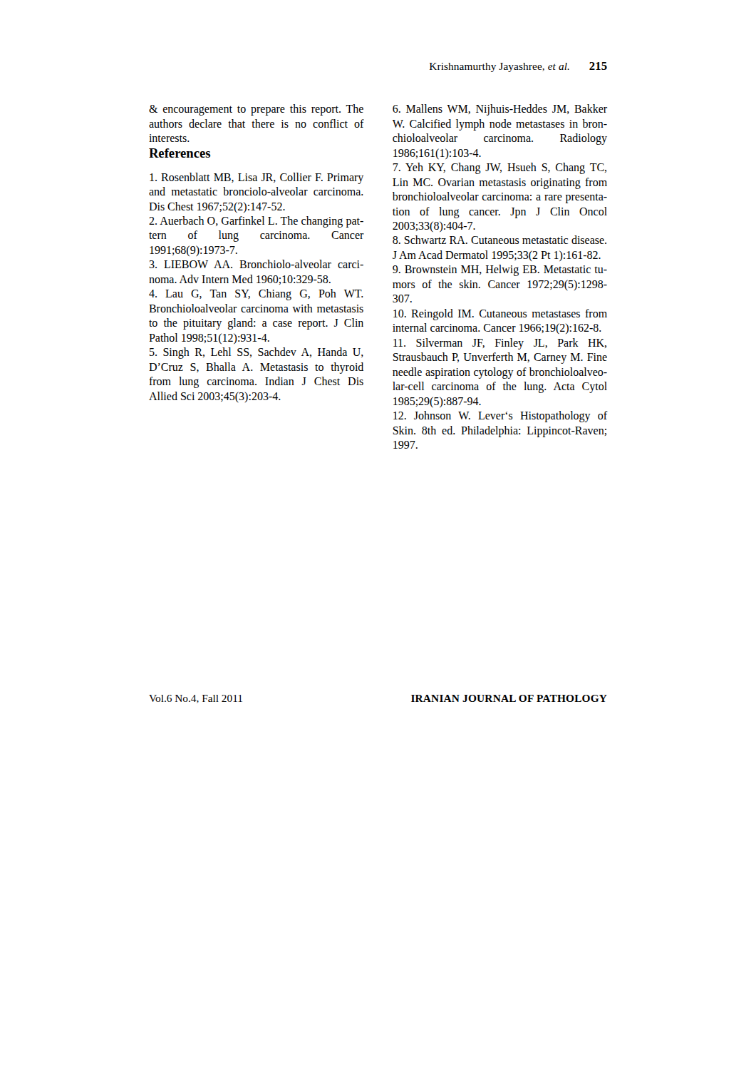Krishnamurthy Jayashree, et al. 215
& encouragement to prepare this report. The authors declare that there is no conflict of interests.
References
1. Rosenblatt MB, Lisa JR, Collier F. Primary and metastatic bronciolo-alveolar carcinoma. Dis Chest 1967;52(2):147-52.
2. Auerbach O, Garfinkel L. The changing pattern of lung carcinoma. Cancer 1991;68(9):1973-7.
3. LIEBOW AA. Bronchiolo-alveolar carcinoma. Adv Intern Med 1960;10:329-58.
4. Lau G, Tan SY, Chiang G, Poh WT. Bronchioloalveolar carcinoma with metastasis to the pituitary gland: a case report. J Clin Pathol 1998;51(12):931-4.
5. Singh R, Lehl SS, Sachdev A, Handa U, D’Cruz S, Bhalla A. Metastasis to thyroid from lung carcinoma. Indian J Chest Dis Allied Sci 2003;45(3):203-4.
6. Mallens WM, Nijhuis-Heddes JM, Bakker W. Calcified lymph node metastases in bronchioloalveolar carcinoma. Radiology 1986;161(1):103-4.
7. Yeh KY, Chang JW, Hsueh S, Chang TC, Lin MC. Ovarian metastasis originating from bronchioloalveolar carcinoma: a rare presentation of lung cancer. Jpn J Clin Oncol 2003;33(8):404-7.
8. Schwartz RA. Cutaneous metastatic disease. J Am Acad Dermatol 1995;33(2 Pt 1):161-82.
9. Brownstein MH, Helwig EB. Metastatic tumors of the skin. Cancer 1972;29(5):1298-307.
10. Reingold IM. Cutaneous metastases from internal carcinoma. Cancer 1966;19(2):162-8.
11. Silverman JF, Finley JL, Park HK, Strausbauch P, Unverferth M, Carney M. Fine needle aspiration cytology of bronchioloalveolar-cell carcinoma of the lung. Acta Cytol 1985;29(5):887-94.
12. Johnson W. Lever‘s Histopathology of Skin. 8th ed. Philadelphia: Lippincot-Raven; 1997.
Vol.6 No.4, Fall 2011
IRANIAN JOURNAL OF PATHOLOGY